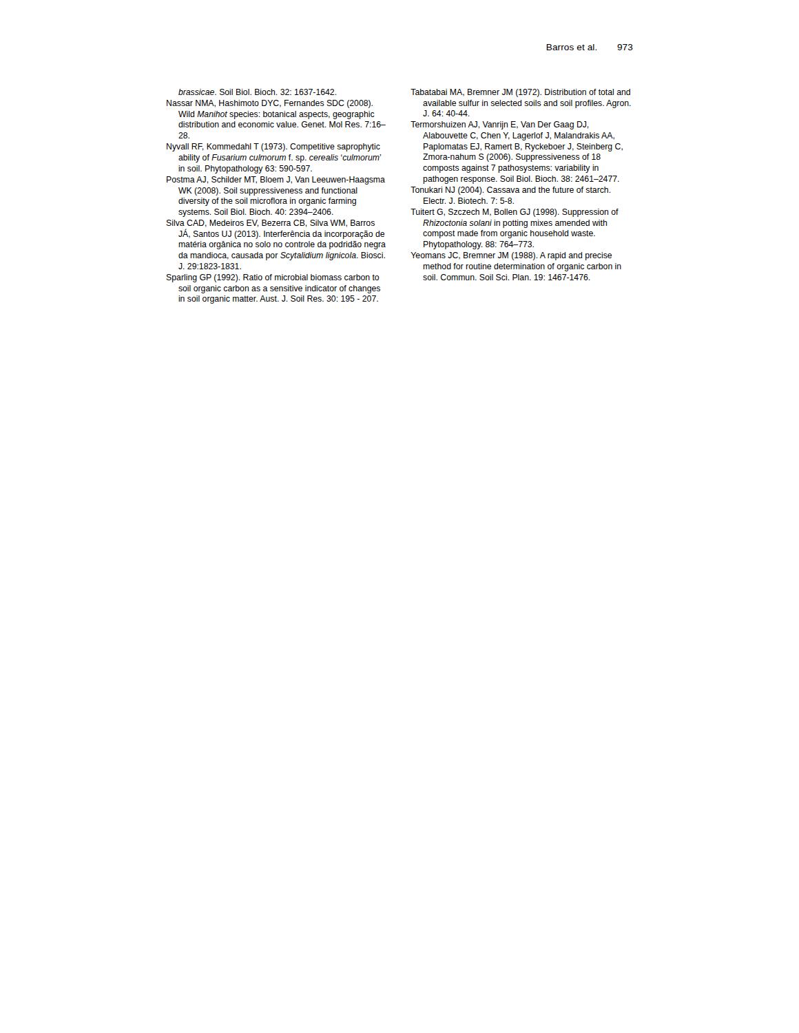Barros et al. 973
brassicae. Soil Biol. Bioch. 32: 1637-1642.
Nassar NMA, Hashimoto DYC, Fernandes SDC (2008). Wild Manihot species: botanical aspects, geographic distribution and economic value. Genet. Mol Res. 7:16–28.
Nyvall RF, Kommedahl T (1973). Competitive saprophytic ability of Fusarium culmorum f. sp. cerealis ‘culmorum’ in soil. Phytopathology 63: 590-597.
Postma AJ, Schilder MT, Bloem J, Van Leeuwen-Haagsma WK (2008). Soil suppressiveness and functional diversity of the soil microflora in organic farming systems. Soil Biol. Bioch. 40: 2394–2406.
Silva CAD, Medeiros EV, Bezerra CB, Silva WM, Barros JÁ, Santos UJ (2013). Interferência da incorporação de matéria orgânica no solo no controle da podridão negra da mandioca, causada por Scytalidium lignicola. Biosci. J. 29:1823-1831.
Sparling GP (1992). Ratio of microbial biomass carbon to soil organic carbon as a sensitive indicator of changes in soil organic matter. Aust. J. Soil Res. 30: 195 - 207.
Tabatabai MA, Bremner JM (1972). Distribution of total and available sulfur in selected soils and soil profiles. Agron. J. 64: 40-44.
Termorshuizen AJ, Vanrijn E, Van Der Gaag DJ, Alabouvette C, Chen Y, Lagerlof J, Malandrakis AA, Paplomatas EJ, Ramert B, Ryckeboer J, Steinberg C, Zmora-nahum S (2006). Suppressiveness of 18 composts against 7 pathosystems: variability in pathogen response. Soil Biol. Bioch. 38: 2461–2477.
Tonukari NJ (2004). Cassava and the future of starch. Electr. J. Biotech. 7: 5-8.
Tuitert G, Szczech M, Bollen GJ (1998). Suppression of Rhizoctonia solani in potting mixes amended with compost made from organic household waste. Phytopathology. 88: 764–773.
Yeomans JC, Bremner JM (1988). A rapid and precise method for routine determination of organic carbon in soil. Commun. Soil Sci. Plan. 19: 1467-1476.